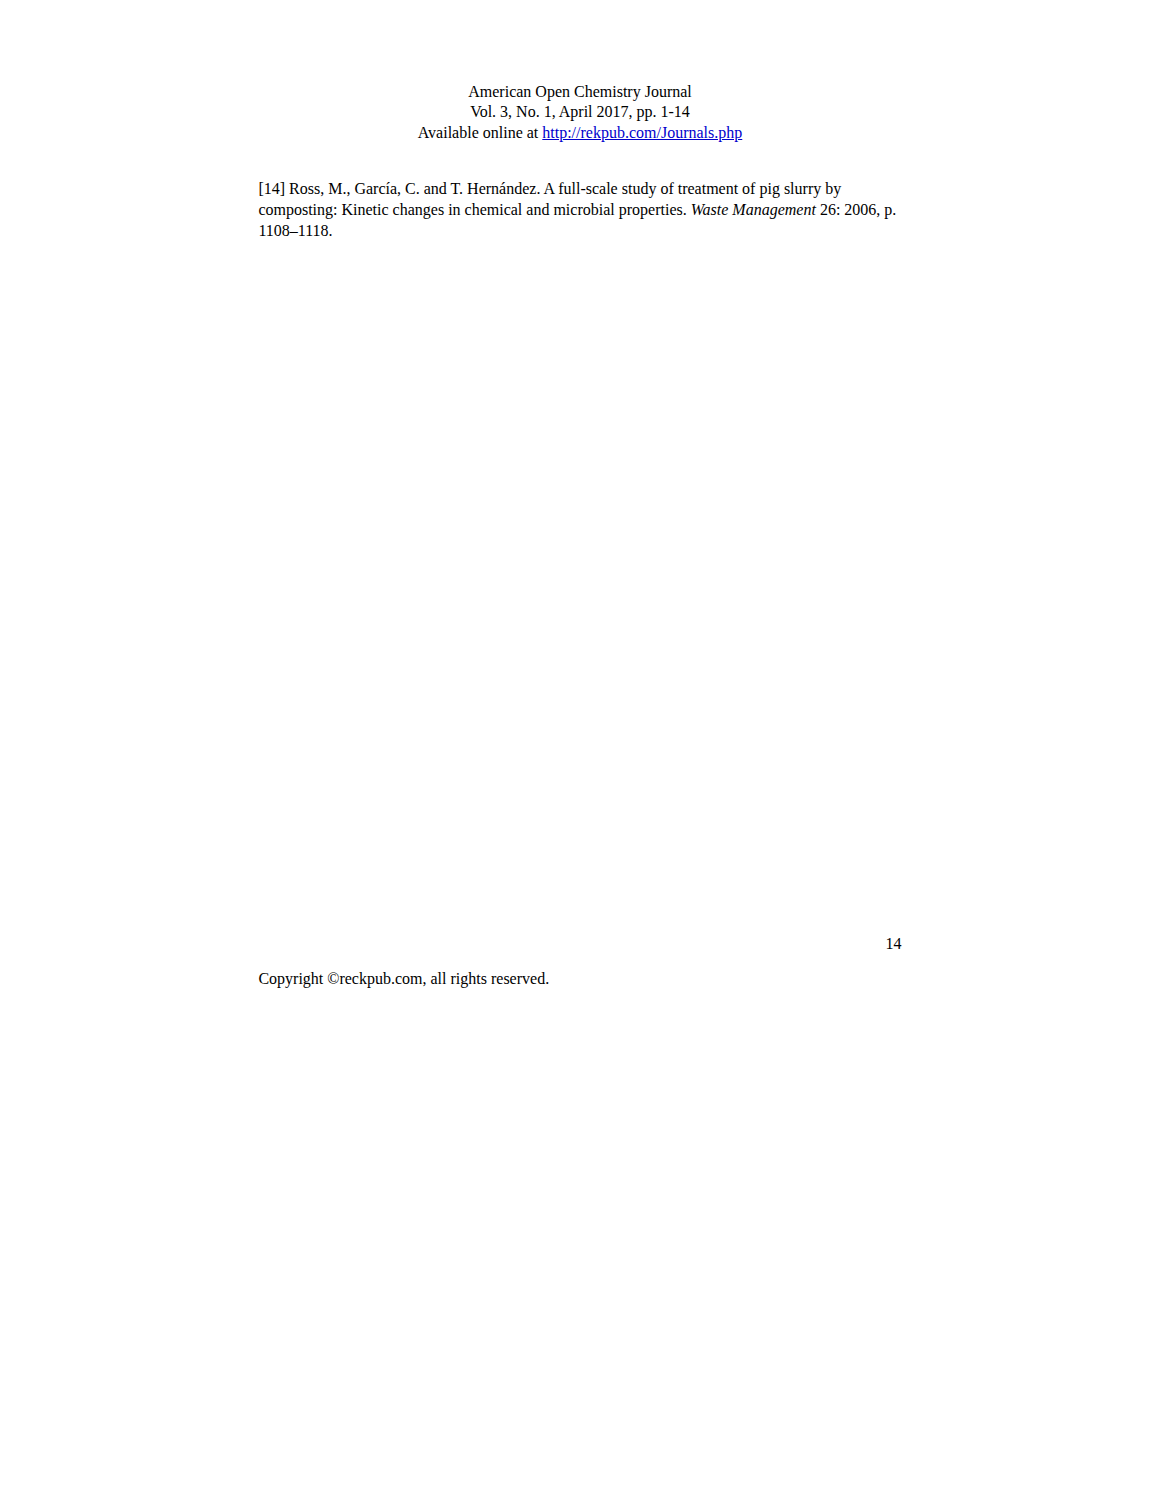American Open Chemistry Journal
Vol. 3, No. 1, April 2017, pp. 1-14
Available online at http://rekpub.com/Journals.php
[14] Ross, M., García, C. and T. Hernández. A full-scale study of treatment of pig slurry by composting: Kinetic changes in chemical and microbial properties. Waste Management 26: 2006, p. 1108–1118.
14
Copyright ©reckpub.com, all rights reserved.